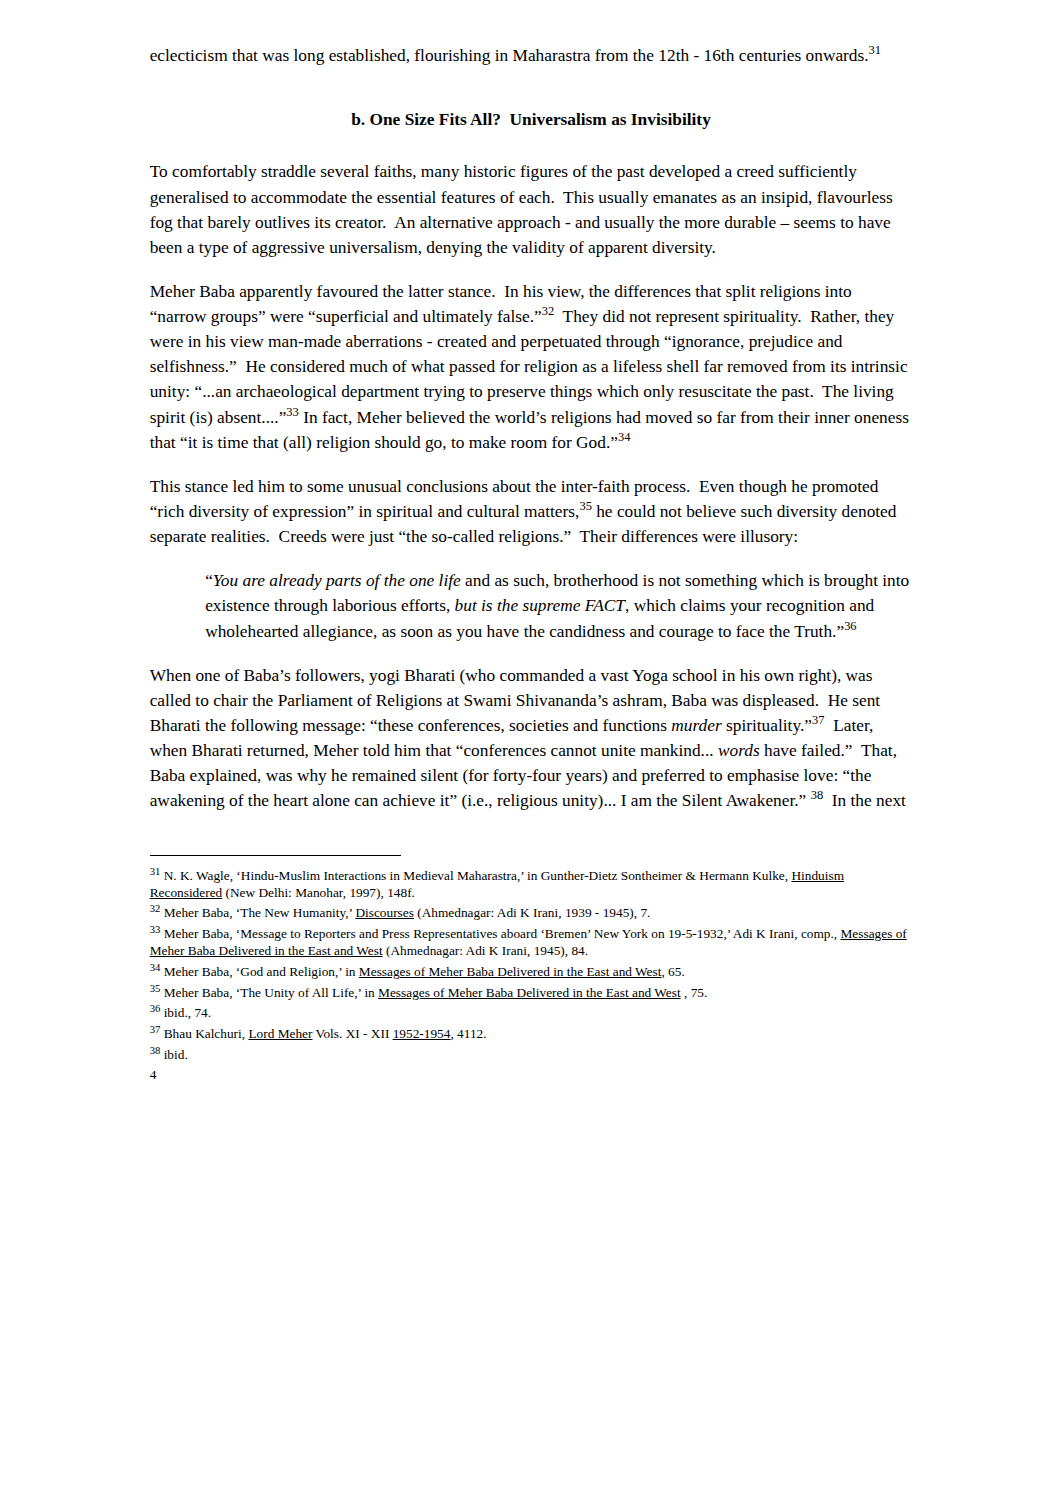eclecticism that was long established, flourishing in Maharastra from the 12th - 16th centuries onwards.31
b. One Size Fits All? Universalism as Invisibility
To comfortably straddle several faiths, many historic figures of the past developed a creed sufficiently generalised to accommodate the essential features of each. This usually emanates as an insipid, flavourless fog that barely outlives its creator. An alternative approach - and usually the more durable – seems to have been a type of aggressive universalism, denying the validity of apparent diversity.
Meher Baba apparently favoured the latter stance. In his view, the differences that split religions into “narrow groups” were “superficial and ultimately false.”32 They did not represent spirituality. Rather, they were in his view man-made aberrations - created and perpetuated through “ignorance, prejudice and selfishness.” He considered much of what passed for religion as a lifeless shell far removed from its intrinsic unity: “...an archaeological department trying to preserve things which only resuscitate the past. The living spirit (is) absent....”33 In fact, Meher believed the world’s religions had moved so far from their inner oneness that “it is time that (all) religion should go, to make room for God.”34
This stance led him to some unusual conclusions about the inter-faith process. Even though he promoted “rich diversity of expression” in spiritual and cultural matters,35 he could not believe such diversity denoted separate realities. Creeds were just “the so-called religions.” Their differences were illusory:
“You are already parts of the one life and as such, brotherhood is not something which is brought into existence through laborious efforts, but is the supreme FACT, which claims your recognition and wholehearted allegiance, as soon as you have the candidness and courage to face the Truth.”36
When one of Baba’s followers, yogi Bharati (who commanded a vast Yoga school in his own right), was called to chair the Parliament of Religions at Swami Shivananda’s ashram, Baba was displeased. He sent Bharati the following message: “these conferences, societies and functions murder spirituality.”37 Later, when Bharati returned, Meher told him that “conferences cannot unite mankind... words have failed.” That, Baba explained, was why he remained silent (for forty-four years) and preferred to emphasise love: “the awakening of the heart alone can achieve it” (i.e., religious unity)... I am the Silent Awakener.” 38 In the next
31 N. K. Wagle, ‘Hindu-Muslim Interactions in Medieval Maharastra,’ in Gunther-Dietz Sontheimer & Hermann Kulke, Hinduism Reconsidered (New Delhi: Manohar, 1997), 148f.
32 Meher Baba, ‘The New Humanity,’ Discourses (Ahmednagar: Adi K Irani, 1939 - 1945), 7.
33 Meher Baba, ‘Message to Reporters and Press Representatives aboard ‘Bremen’ New York on 19-5-1932,’ Adi K Irani, comp., Messages of Meher Baba Delivered in the East and West (Ahmednagar: Adi K Irani, 1945), 84.
34 Meher Baba, ‘God and Religion,’ in Messages of Meher Baba Delivered in the East and West, 65.
35 Meher Baba, ‘The Unity of All Life,’ in Messages of Meher Baba Delivered in the East and West , 75.
36 ibid., 74.
37 Bhau Kalchuri, Lord Meher Vols. XI - XII 1952-1954, 4112.
38 ibid.
4